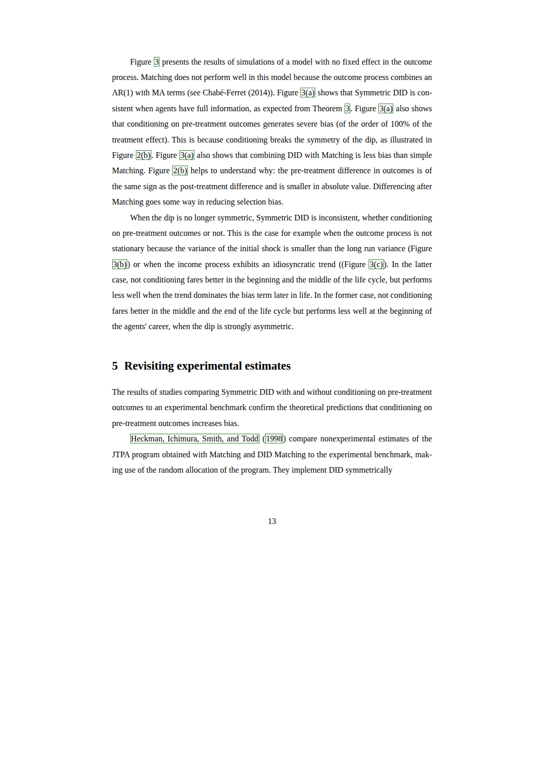Figure 3 presents the results of simulations of a model with no fixed effect in the outcome process. Matching does not perform well in this model because the outcome process combines an AR(1) with MA terms (see Chabé-Ferret (2014)). Figure 3(a) shows that Symmetric DID is consistent when agents have full information, as expected from Theorem 3. Figure 3(a) also shows that conditioning on pre-treatment outcomes generates severe bias (of the order of 100% of the treatment effect). This is because conditioning breaks the symmetry of the dip, as illustrated in Figure 2(b). Figure 3(a) also shows that combining DID with Matching is less bias than simple Matching. Figure 2(b) helps to understand why: the pre-treatment difference in outcomes is of the same sign as the post-treatment difference and is smaller in absolute value. Differencing after Matching goes some way in reducing selection bias.
When the dip is no longer symmetric, Symmetric DID is inconsistent, whether conditioning on pre-treatment outcomes or not. This is the case for example when the outcome process is not stationary because the variance of the initial shock is smaller than the long run variance (Figure 3(b)) or when the income process exhibits an idiosyncratic trend ((Figure 3(c)). In the latter case, not conditioning fares better in the beginning and the middle of the life cycle, but performs less well when the trend dominates the bias term later in life. In the former case, not conditioning fares better in the middle and the end of the life cycle but performs less well at the beginning of the agents' career, when the dip is strongly asymmetric.
5 Revisiting experimental estimates
The results of studies comparing Symmetric DID with and without conditioning on pre-treatment outcomes to an experimental benchmark confirm the theoretical predictions that conditioning on pre-treatment outcomes increases bias.
Heckman, Ichimura, Smith, and Todd (1998) compare nonexperimental estimates of the JTPA program obtained with Matching and DID Matching to the experimental benchmark, making use of the random allocation of the program. They implement DID symmetrically
13